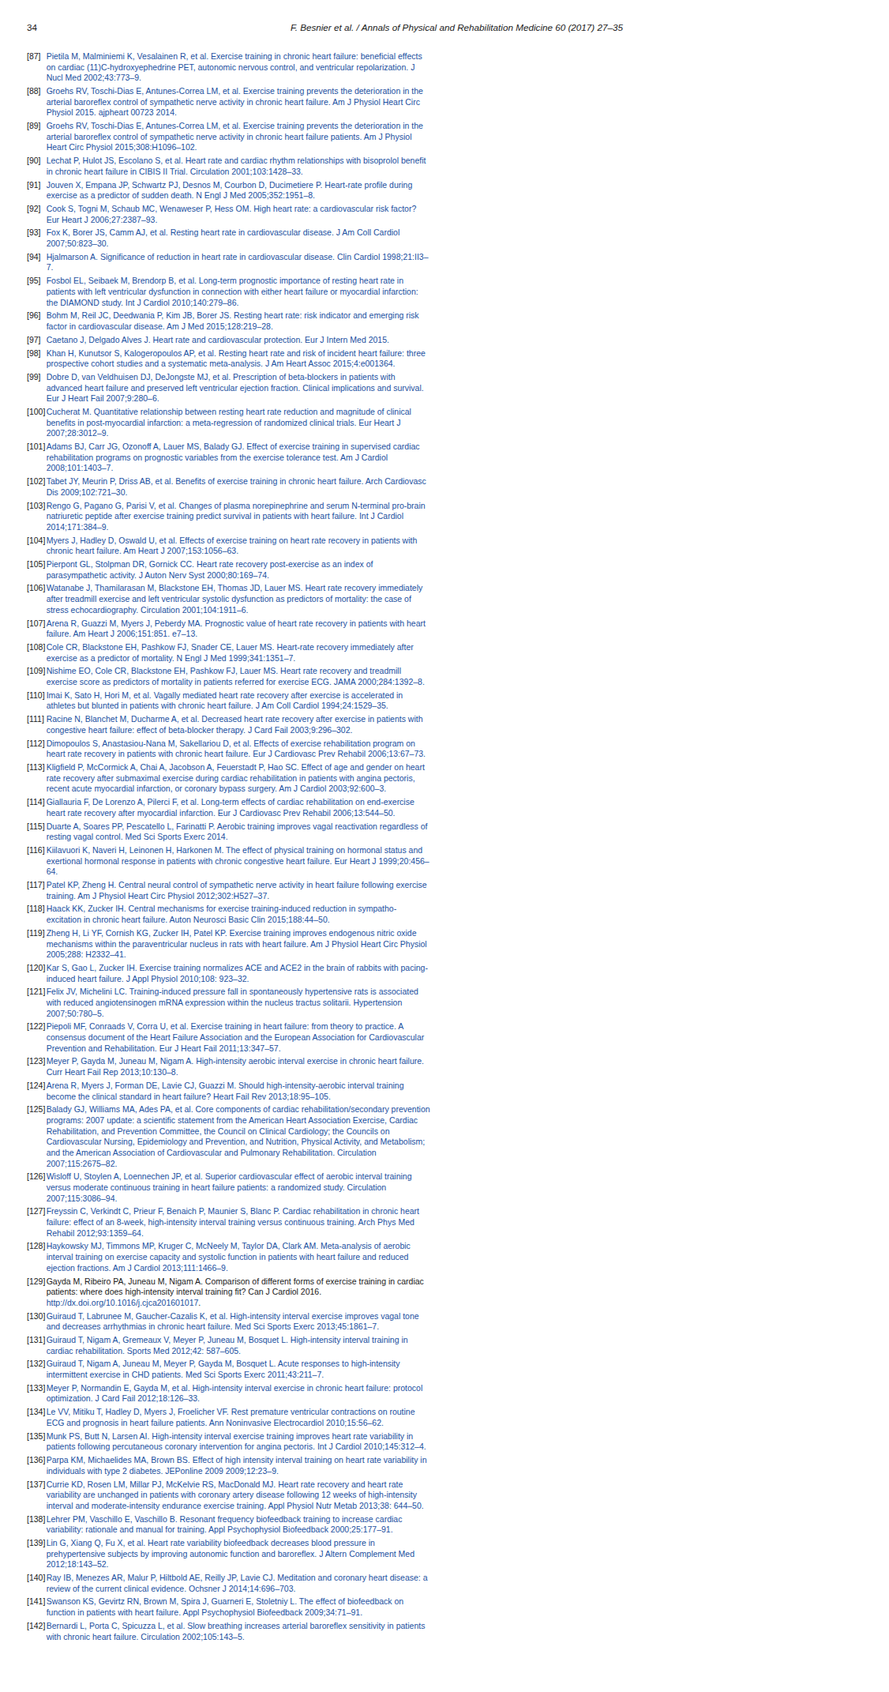34 F. Besnier et al. / Annals of Physical and Rehabilitation Medicine 60 (2017) 27–35
[87] Pietila M, Malminiemi K, Vesalainen R, et al. Exercise training in chronic heart failure: beneficial effects on cardiac (11)C-hydroxyephedrine PET, autonomic nervous control, and ventricular repolarization. J Nucl Med 2002;43:773–9.
[88] Groehs RV, Toschi-Dias E, Antunes-Correa LM, et al. Exercise training prevents the deterioration in the arterial baroreflex control of sympathetic nerve activity in chronic heart failure. Am J Physiol Heart Circ Physiol 2015. ajpheart 00723 2014.
[89] Groehs RV, Toschi-Dias E, Antunes-Correa LM, et al. Exercise training prevents the deterioration in the arterial baroreflex control of sympathetic nerve activity in chronic heart failure patients. Am J Physiol Heart Circ Physiol 2015;308:H1096–102.
[90] Lechat P, Hulot JS, Escolano S, et al. Heart rate and cardiac rhythm relationships with bisoprolol benefit in chronic heart failure in CIBIS II Trial. Circulation 2001;103:1428–33.
[91] Jouven X, Empana JP, Schwartz PJ, Desnos M, Courbon D, Ducimetiere P. Heart-rate profile during exercise as a predictor of sudden death. N Engl J Med 2005;352:1951–8.
[92] Cook S, Togni M, Schaub MC, Wenaweser P, Hess OM. High heart rate: a cardiovascular risk factor? Eur Heart J 2006;27:2387–93.
[93] Fox K, Borer JS, Camm AJ, et al. Resting heart rate in cardiovascular disease. J Am Coll Cardiol 2007;50:823–30.
[94] Hjalmarson A. Significance of reduction in heart rate in cardiovascular disease. Clin Cardiol 1998;21:II3–7.
[95] Fosbol EL, Seibaek M, Brendorp B, et al. Long-term prognostic importance of resting heart rate in patients with left ventricular dysfunction in connection with either heart failure or myocardial infarction: the DIAMOND study. Int J Cardiol 2010;140:279–86.
[96] Bohm M, Reil JC, Deedwania P, Kim JB, Borer JS. Resting heart rate: risk indicator and emerging risk factor in cardiovascular disease. Am J Med 2015;128:219–28.
[97] Caetano J, Delgado Alves J. Heart rate and cardiovascular protection. Eur J Intern Med 2015.
[98] Khan H, Kunutsor S, Kalogeropoulos AP, et al. Resting heart rate and risk of incident heart failure: three prospective cohort studies and a systematic meta-analysis. J Am Heart Assoc 2015;4:e001364.
[99] Dobre D, van Veldhuisen DJ, DeJongste MJ, et al. Prescription of beta-blockers in patients with advanced heart failure and preserved left ventricular ejection fraction. Clinical implications and survival. Eur J Heart Fail 2007;9:280–6.
[100] Cucherat M. Quantitative relationship between resting heart rate reduction and magnitude of clinical benefits in post-myocardial infarction: a meta-regression of randomized clinical trials. Eur Heart J 2007;28:3012–9.
[101] Adams BJ, Carr JG, Ozonoff A, Lauer MS, Balady GJ. Effect of exercise training in supervised cardiac rehabilitation programs on prognostic variables from the exercise tolerance test. Am J Cardiol 2008;101:1403–7.
[102] Tabet JY, Meurin P, Driss AB, et al. Benefits of exercise training in chronic heart failure. Arch Cardiovasc Dis 2009;102:721–30.
[103] Rengo G, Pagano G, Parisi V, et al. Changes of plasma norepinephrine and serum N-terminal pro-brain natriuretic peptide after exercise training predict survival in patients with heart failure. Int J Cardiol 2014;171:384–9.
[104] Myers J, Hadley D, Oswald U, et al. Effects of exercise training on heart rate recovery in patients with chronic heart failure. Am Heart J 2007;153:1056–63.
[105] Pierpont GL, Stolpman DR, Gornick CC. Heart rate recovery post-exercise as an index of parasympathetic activity. J Auton Nerv Syst 2000;80:169–74.
[106] Watanabe J, Thamilarasan M, Blackstone EH, Thomas JD, Lauer MS. Heart rate recovery immediately after treadmill exercise and left ventricular systolic dysfunction as predictors of mortality: the case of stress echocardiography. Circulation 2001;104:1911–6.
[107] Arena R, Guazzi M, Myers J, Peberdy MA. Prognostic value of heart rate recovery in patients with heart failure. Am Heart J 2006;151:851. e7–13.
[108] Cole CR, Blackstone EH, Pashkow FJ, Snader CE, Lauer MS. Heart-rate recovery immediately after exercise as a predictor of mortality. N Engl J Med 1999;341:1351–7.
[109] Nishime EO, Cole CR, Blackstone EH, Pashkow FJ, Lauer MS. Heart rate recovery and treadmill exercise score as predictors of mortality in patients referred for exercise ECG. JAMA 2000;284:1392–8.
[110] Imai K, Sato H, Hori M, et al. Vagally mediated heart rate recovery after exercise is accelerated in athletes but blunted in patients with chronic heart failure. J Am Coll Cardiol 1994;24:1529–35.
[111] Racine N, Blanchet M, Ducharme A, et al. Decreased heart rate recovery after exercise in patients with congestive heart failure: effect of beta-blocker therapy. J Card Fail 2003;9:296–302.
[112] Dimopoulos S, Anastasiou-Nana M, Sakellariou D, et al. Effects of exercise rehabilitation program on heart rate recovery in patients with chronic heart failure. Eur J Cardiovasc Prev Rehabil 2006;13:67–73.
[113] Kligfield P, McCormick A, Chai A, Jacobson A, Feuerstadt P, Hao SC. Effect of age and gender on heart rate recovery after submaximal exercise during cardiac rehabilitation in patients with angina pectoris, recent acute myocardial infarction, or coronary bypass surgery. Am J Cardiol 2003;92:600–3.
[114] Giallauria F, De Lorenzo A, Pilerci F, et al. Long-term effects of cardiac rehabilitation on end-exercise heart rate recovery after myocardial infarction. Eur J Cardiovasc Prev Rehabil 2006;13:544–50.
[115] Duarte A, Soares PP, Pescatello L, Farinatti P. Aerobic training improves vagal reactivation regardless of resting vagal control. Med Sci Sports Exerc 2014.
[116] Kiilavuori K, Naveri H, Leinonen H, Harkonen M. The effect of physical training on hormonal status and exertional hormonal response in patients with chronic congestive heart failure. Eur Heart J 1999;20:456–64.
[117] Patel KP, Zheng H. Central neural control of sympathetic nerve activity in heart failure following exercise training. Am J Physiol Heart Circ Physiol 2012;302:H527–37.
[118] Haack KK, Zucker IH. Central mechanisms for exercise training-induced reduction in sympatho-excitation in chronic heart failure. Auton Neurosci Basic Clin 2015;188:44–50.
[119] Zheng H, Li YF, Cornish KG, Zucker IH, Patel KP. Exercise training improves endogenous nitric oxide mechanisms within the paraventricular nucleus in rats with heart failure. Am J Physiol Heart Circ Physiol 2005;288: H2332–41.
[120] Kar S, Gao L, Zucker IH. Exercise training normalizes ACE and ACE2 in the brain of rabbits with pacing-induced heart failure. J Appl Physiol 2010;108: 923–32.
[121] Felix JV, Michelini LC. Training-induced pressure fall in spontaneously hypertensive rats is associated with reduced angiotensinogen mRNA expression within the nucleus tractus solitarii. Hypertension 2007;50:780–5.
[122] Piepoli MF, Conraads V, Corra U, et al. Exercise training in heart failure: from theory to practice. A consensus document of the Heart Failure Association and the European Association for Cardiovascular Prevention and Rehabilitation. Eur J Heart Fail 2011;13:347–57.
[123] Meyer P, Gayda M, Juneau M, Nigam A. High-intensity aerobic interval exercise in chronic heart failure. Curr Heart Fail Rep 2013;10:130–8.
[124] Arena R, Myers J, Forman DE, Lavie CJ, Guazzi M. Should high-intensity-aerobic interval training become the clinical standard in heart failure? Heart Fail Rev 2013;18:95–105.
[125] Balady GJ, Williams MA, Ades PA, et al. Core components of cardiac rehabilitation/secondary prevention programs: 2007 update: a scientific statement from the American Heart Association Exercise, Cardiac Rehabilitation, and Prevention Committee, the Council on Clinical Cardiology; the Councils on Cardiovascular Nursing, Epidemiology and Prevention, and Nutrition, Physical Activity, and Metabolism; and the American Association of Cardiovascular and Pulmonary Rehabilitation. Circulation 2007;115:2675–82.
[126] Wisloff U, Stoylen A, Loennechen JP, et al. Superior cardiovascular effect of aerobic interval training versus moderate continuous training in heart failure patients: a randomized study. Circulation 2007;115:3086–94.
[127] Freyssin C, Verkindt C, Prieur F, Benaich P, Maunier S, Blanc P. Cardiac rehabilitation in chronic heart failure: effect of an 8-week, high-intensity interval training versus continuous training. Arch Phys Med Rehabil 2012;93:1359–64.
[128] Haykowsky MJ, Timmons MP, Kruger C, McNeely M, Taylor DA, Clark AM. Meta-analysis of aerobic interval training on exercise capacity and systolic function in patients with heart failure and reduced ejection fractions. Am J Cardiol 2013;111:1466–9.
[129] Gayda M, Ribeiro PA, Juneau M, Nigam A. Comparison of different forms of exercise training in cardiac patients: where does high-intensity interval training fit? Can J Cardiol 2016. http://dx.doi.org/10.1016/j.cjca201601017.
[130] Guiraud T, Labrunee M, Gaucher-Cazalis K, et al. High-intensity interval exercise improves vagal tone and decreases arrhythmias in chronic heart failure. Med Sci Sports Exerc 2013;45:1861–7.
[131] Guiraud T, Nigam A, Gremeaux V, Meyer P, Juneau M, Bosquet L. High-intensity interval training in cardiac rehabilitation. Sports Med 2012;42: 587–605.
[132] Guiraud T, Nigam A, Juneau M, Meyer P, Gayda M, Bosquet L. Acute responses to high-intensity intermittent exercise in CHD patients. Med Sci Sports Exerc 2011;43:211–7.
[133] Meyer P, Normandin E, Gayda M, et al. High-intensity interval exercise in chronic heart failure: protocol optimization. J Card Fail 2012;18:126–33.
[134] Le VV, Mitiku T, Hadley D, Myers J, Froelicher VF. Rest premature ventricular contractions on routine ECG and prognosis in heart failure patients. Ann Noninvasive Electrocardiol 2010;15:56–62.
[135] Munk PS, Butt N, Larsen AI. High-intensity interval exercise training improves heart rate variability in patients following percutaneous coronary intervention for angina pectoris. Int J Cardiol 2010;145:312–4.
[136] Parpa KM, Michaelides MA, Brown BS. Effect of high intensity interval training on heart rate variability in individuals with type 2 diabetes. JEPonline 2009 2009;12:23–9.
[137] Currie KD, Rosen LM, Millar PJ, McKelvie RS, MacDonald MJ. Heart rate recovery and heart rate variability are unchanged in patients with coronary artery disease following 12 weeks of high-intensity interval and moderate-intensity endurance exercise training. Appl Physiol Nutr Metab 2013;38: 644–50.
[138] Lehrer PM, Vaschillo E, Vaschillo B. Resonant frequency biofeedback training to increase cardiac variability: rationale and manual for training. Appl Psychophysiol Biofeedback 2000;25:177–91.
[139] Lin G, Xiang Q, Fu X, et al. Heart rate variability biofeedback decreases blood pressure in prehypertensive subjects by improving autonomic function and baroreflex. J Altern Complement Med 2012;18:143–52.
[140] Ray IB, Menezes AR, Malur P, Hiltbold AE, Reilly JP, Lavie CJ. Meditation and coronary heart disease: a review of the current clinical evidence. Ochsner J 2014;14:696–703.
[141] Swanson KS, Gevirtz RN, Brown M, Spira J, Guarneri E, Stoletniy L. The effect of biofeedback on function in patients with heart failure. Appl Psychophysiol Biofeedback 2009;34:71–91.
[142] Bernardi L, Porta C, Spicuzza L, et al. Slow breathing increases arterial baroreflex sensitivity in patients with chronic heart failure. Circulation 2002;105:143–5.